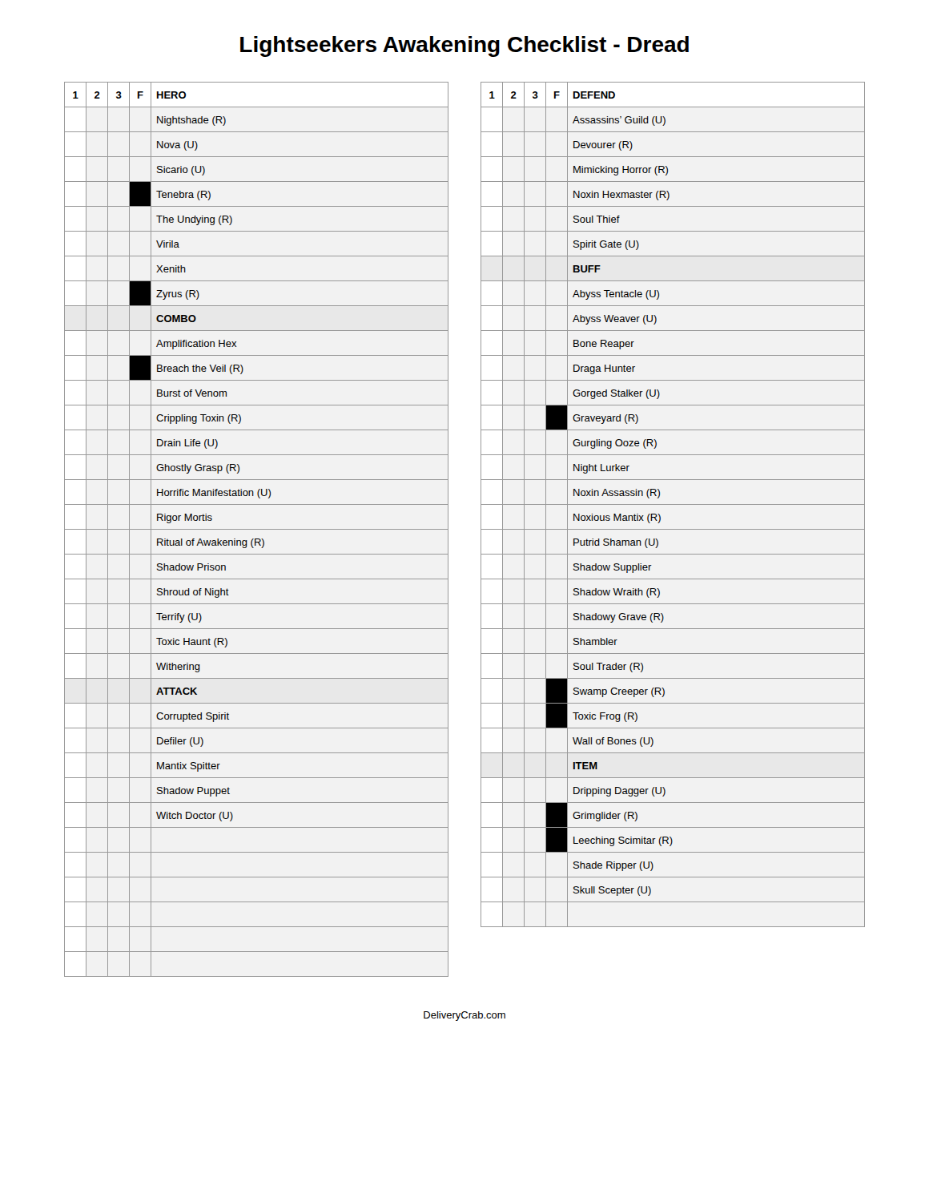Lightseekers Awakening Checklist - Dread
| 1 | 2 | 3 | F | HERO |
| --- | --- | --- | --- | --- |
| | | | | Nightshade (R) |
| | | | | Nova (U) |
| | | | | Sicario (U) |
| | | | | Tenebra (R) |
| | | | | The Undying (R) |
| | | | | Virila |
| | | | | Xenith |
| | | | | Zyrus (R) |
| | | | | COMBO |
| | | | | Amplification Hex |
| | | | | Breach the Veil (R) |
| | | | | Burst of Venom |
| | | | | Crippling Toxin (R) |
| | | | | Drain Life (U) |
| | | | | Ghostly Grasp (R) |
| | | | | Horrific Manifestation (U) |
| | | | | Rigor Mortis |
| | | | | Ritual of Awakening (R) |
| | | | | Shadow Prison |
| | | | | Shroud of Night |
| | | | | Terrify (U) |
| | | | | Toxic Haunt (R) |
| | | | | Withering |
| | | | | ATTACK |
| | | | | Corrupted Spirit |
| | | | | Defiler (U) |
| | | | | Mantix Spitter |
| | | | | Shadow Puppet |
| | | | | Witch Doctor (U) |
| 1 | 2 | 3 | F | DEFEND |
| --- | --- | --- | --- | --- |
| | | | | Assassins’ Guild (U) |
| | | | | Devourer (R) |
| | | | | Mimicking Horror (R) |
| | | | | Noxin Hexmaster (R) |
| | | | | Soul Thief |
| | | | | Spirit Gate (U) |
| | | | | BUFF |
| | | | | Abyss Tentacle (U) |
| | | | | Abyss Weaver (U) |
| | | | | Bone Reaper |
| | | | | Draga Hunter |
| | | | | Gorged Stalker (U) |
| | | | | Graveyard (R) |
| | | | | Gurgling Ooze (R) |
| | | | | Night Lurker |
| | | | | Noxin Assassin (R) |
| | | | | Noxious Mantix (R) |
| | | | | Putrid Shaman (U) |
| | | | | Shadow Supplier |
| | | | | Shadow Wraith (R) |
| | | | | Shadowy Grave (R) |
| | | | | Shambler |
| | | | | Soul Trader (R) |
| | | | | Swamp Creeper (R) |
| | | | | Toxic Frog (R) |
| | | | | Wall of Bones (U) |
| | | | | ITEM |
| | | | | Dripping Dagger (U) |
| | | | | Grimglider (R) |
| | | | | Leeching Scimitar (R) |
| | | | | Shade Ripper (U) |
| | | | | Skull Scepter (U) |
DeliveryCrab.com